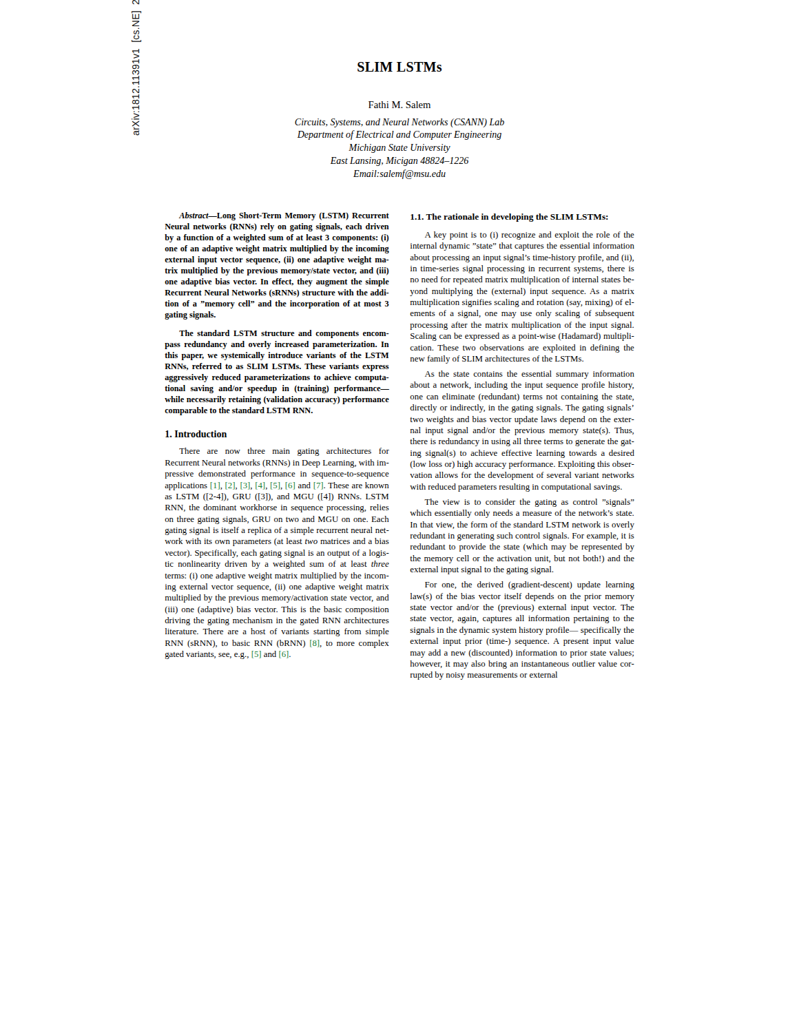arXiv:1812.11391v1 [cs.NE] 29 Dec 2018
SLIM LSTMs
Fathi M. Salem
Circuits, Systems, and Neural Networks (CSANN) Lab
Department of Electrical and Computer Engineering
Michigan State University
East Lansing, Micigan 48824–1226
Email:salemf@msu.edu
Abstract—Long Short-Term Memory (LSTM) Recurrent Neural networks (RNNs) rely on gating signals, each driven by a function of a weighted sum of at least 3 components: (i) one of an adaptive weight matrix multiplied by the incoming external input vector sequence, (ii) one adaptive weight matrix multiplied by the previous memory/state vector, and (iii) one adaptive bias vector. In effect, they augment the simple Recurrent Neural Networks (sRNNs) structure with the addition of a ”memory cell” and the incorporation of at most 3 gating signals.
The standard LSTM structure and components encompass redundancy and overly increased parameterization. In this paper, we systemically introduce variants of the LSTM RNNs, referred to as SLIM LSTMs. These variants express aggressively reduced parameterizations to achieve computational saving and/or speedup in (training) performance—while necessarily retaining (validation accuracy) performance comparable to the standard LSTM RNN.
1. Introduction
There are now three main gating architectures for Recurrent Neural networks (RNNs) in Deep Learning, with impressive demonstrated performance in sequence-to-sequence applications [1], [2], [3], [4], [5], [6] and [7]. These are known as LSTM ([2-4]), GRU ([3]), and MGU ([4]) RNNs. LSTM RNN, the dominant workhorse in sequence processing, relies on three gating signals, GRU on two and MGU on one. Each gating signal is itself a replica of a simple recurrent neural network with its own parameters (at least two matrices and a bias vector). Specifically, each gating signal is an output of a logistic nonlinearity driven by a weighted sum of at least three terms: (i) one adaptive weight matrix multiplied by the incoming external vector sequence, (ii) one adaptive weight matrix multiplied by the previous memory/activation state vector, and (iii) one (adaptive) bias vector. This is the basic composition driving the gating mechanism in the gated RNN architectures literature. There are a host of variants starting from simple RNN (sRNN), to basic RNN (bRNN) [8], to more complex gated variants, see, e.g., [5] and [6].
1.1. The rationale in developing the SLIM LSTMs:
A key point is to (i) recognize and exploit the role of the internal dynamic ”state” that captures the essential information about processing an input signal’s time-history profile, and (ii), in time-series signal processing in recurrent systems, there is no need for repeated matrix multiplication of internal states beyond multiplying the (external) input sequence. As a matrix multiplication signifies scaling and rotation (say, mixing) of elements of a signal, one may use only scaling of subsequent processing after the matrix multiplication of the input signal. Scaling can be expressed as a point-wise (Hadamard) multiplication. These two observations are exploited in defining the new family of SLIM architectures of the LSTMs.
As the state contains the essential summary information about a network, including the input sequence profile history, one can eliminate (redundant) terms not containing the state, directly or indirectly, in the gating signals. The gating signals’ two weights and bias vector update laws depend on the external input signal and/or the previous memory state(s). Thus, there is redundancy in using all three terms to generate the gating signal(s) to achieve effective learning towards a desired (low loss or) high accuracy performance. Exploiting this observation allows for the development of several variant networks with reduced parameters resulting in computational savings.
The view is to consider the gating as control ”signals” which essentially only needs a measure of the network’s state. In that view, the form of the standard LSTM network is overly redundant in generating such control signals. For example, it is redundant to provide the state (which may be represented by the memory cell or the activation unit, but not both!) and the external input signal to the gating signal.
For one, the derived (gradient-descent) update learning law(s) of the bias vector itself depends on the prior memory state vector and/or the (previous) external input vector. The state vector, again, captures all information pertaining to the signals in the dynamic system history profile— specifically the external input prior (time-) sequence. A present input value may add a new (discounted) information to prior state values; however, it may also bring an instantaneous outlier value corrupted by noisy measurements or external